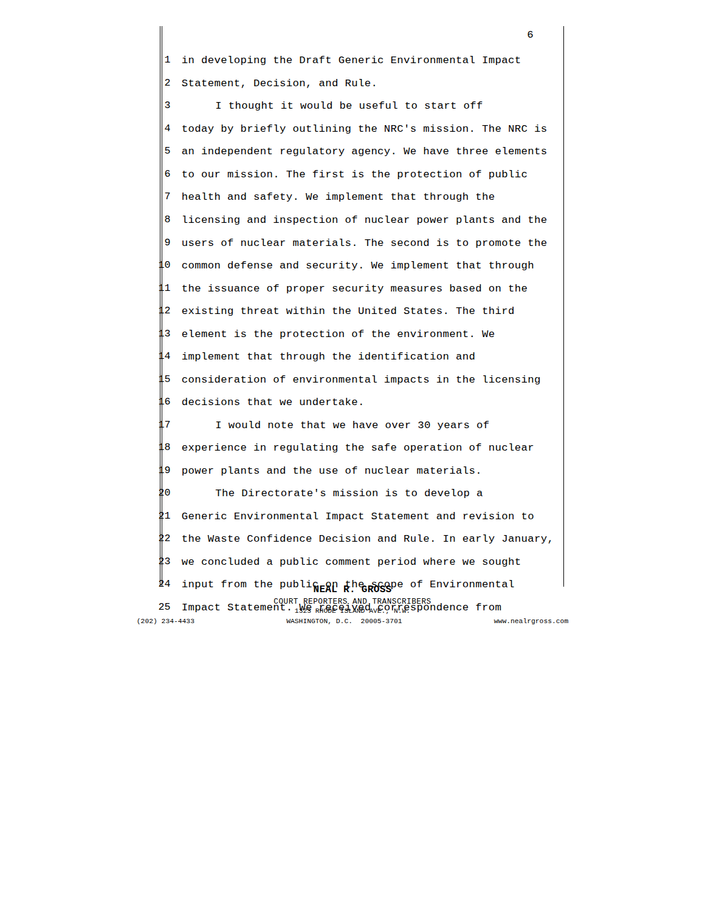6
| 1 | in developing the Draft Generic Environmental Impact |
| 2 | Statement, Decision, and Rule. |
| 3 | I thought it would be useful to start off |
| 4 | today by briefly outlining the NRC's mission. The NRC is |
| 5 | an independent regulatory agency. We have three elements |
| 6 | to our mission. The first is the protection of public |
| 7 | health and safety. We implement that through the |
| 8 | licensing and inspection of nuclear power plants and the |
| 9 | users of nuclear materials. The second is to promote the |
| 10 | common defense and security. We implement that through |
| 11 | the issuance of proper security measures based on the |
| 12 | existing threat within the United States. The third |
| 13 | element is the protection of the environment. We |
| 14 | implement that through the identification and |
| 15 | consideration of environmental impacts in the licensing |
| 16 | decisions that we undertake. |
| 17 | I would note that we have over 30 years of |
| 18 | experience in regulating the safe operation of nuclear |
| 19 | power plants and the use of nuclear materials. |
| 20 | The Directorate's mission is to develop a |
| 21 | Generic Environmental Impact Statement and revision to |
| 22 | the Waste Confidence Decision and Rule. In early January, |
| 23 | we concluded a public comment period where we sought |
| 24 | input from the public on the scope of Environmental |
| 25 | Impact Statement. We received correspondence from |
NEAL R. GROSS
COURT REPORTERS AND TRANSCRIBERS
1323 RHODE ISLAND AVE., N.W.
(202) 234-4433 WASHINGTON, D.C. 20005-3701 www.nealrgross.com